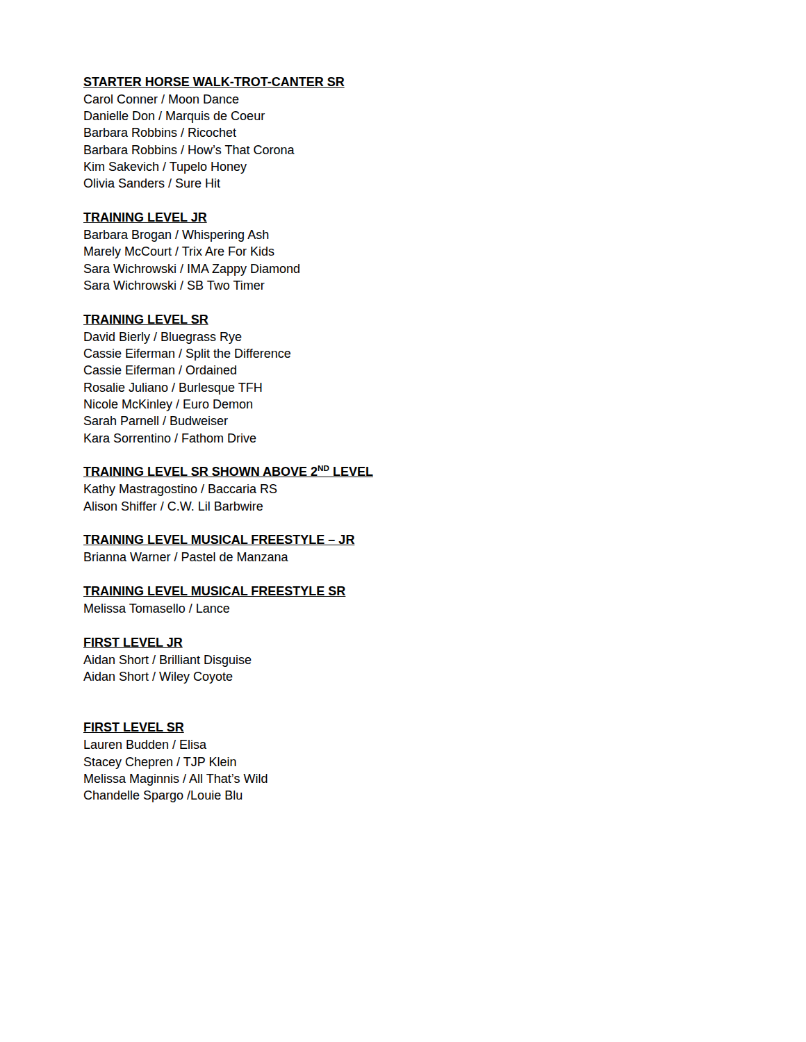Starter Horse Walk-Trot-Canter SR
Carol Conner / Moon Dance
Danielle Don / Marquis de Coeur
Barbara Robbins / Ricochet
Barbara Robbins / How’s That Corona
Kim Sakevich / Tupelo Honey
Olivia Sanders / Sure Hit
Training Level JR
Barbara Brogan / Whispering Ash
Marely McCourt / Trix Are For Kids
Sara Wichrowski / IMA Zappy Diamond
Sara Wichrowski / SB Two Timer
Training Level SR
David Bierly / Bluegrass Rye
Cassie Eiferman / Split the Difference
Cassie Eiferman / Ordained
Rosalie Juliano / Burlesque TFH
Nicole McKinley / Euro Demon
Sarah Parnell / Budweiser
Kara Sorrentino / Fathom Drive
Training Level SR Shown Above 2nd Level
Kathy Mastragostino / Baccaria RS
Alison Shiffer / C.W. Lil Barbwire
Training Level Musical Freestyle – JR
Brianna Warner / Pastel de Manzana
Training Level Musical Freestyle SR
Melissa Tomasello / Lance
First Level JR
Aidan Short / Brilliant Disguise
Aidan Short / Wiley Coyote
First Level SR
Lauren Budden / Elisa
Stacey Chepren / TJP Klein
Melissa Maginnis / All That’s Wild
Chandelle Spargo /Louie Blu